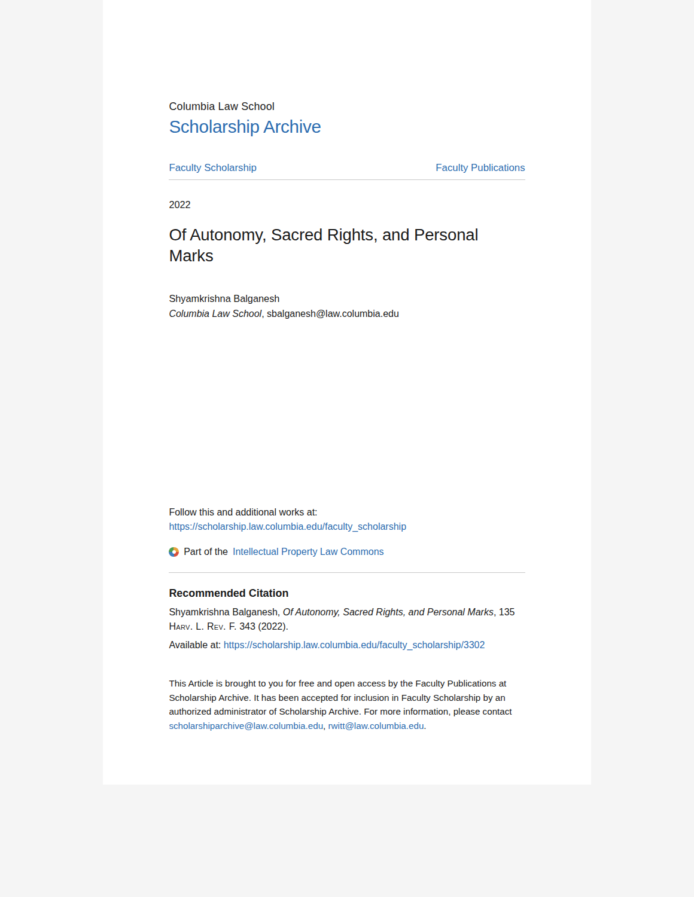Columbia Law School
Scholarship Archive
Faculty Scholarship Faculty Publications
2022
Of Autonomy, Sacred Rights, and Personal Marks
Shyamkrishna Balganesh
Columbia Law School, sbalganesh@law.columbia.edu
Follow this and additional works at: https://scholarship.law.columbia.edu/faculty_scholarship
Part of the Intellectual Property Law Commons
Recommended Citation
Shyamkrishna Balganesh, Of Autonomy, Sacred Rights, and Personal Marks, 135 Harv. L. Rev. F. 343 (2022).
Available at: https://scholarship.law.columbia.edu/faculty_scholarship/3302
This Article is brought to you for free and open access by the Faculty Publications at Scholarship Archive. It has been accepted for inclusion in Faculty Scholarship by an authorized administrator of Scholarship Archive. For more information, please contact scholarshiparchive@law.columbia.edu, rwitt@law.columbia.edu.